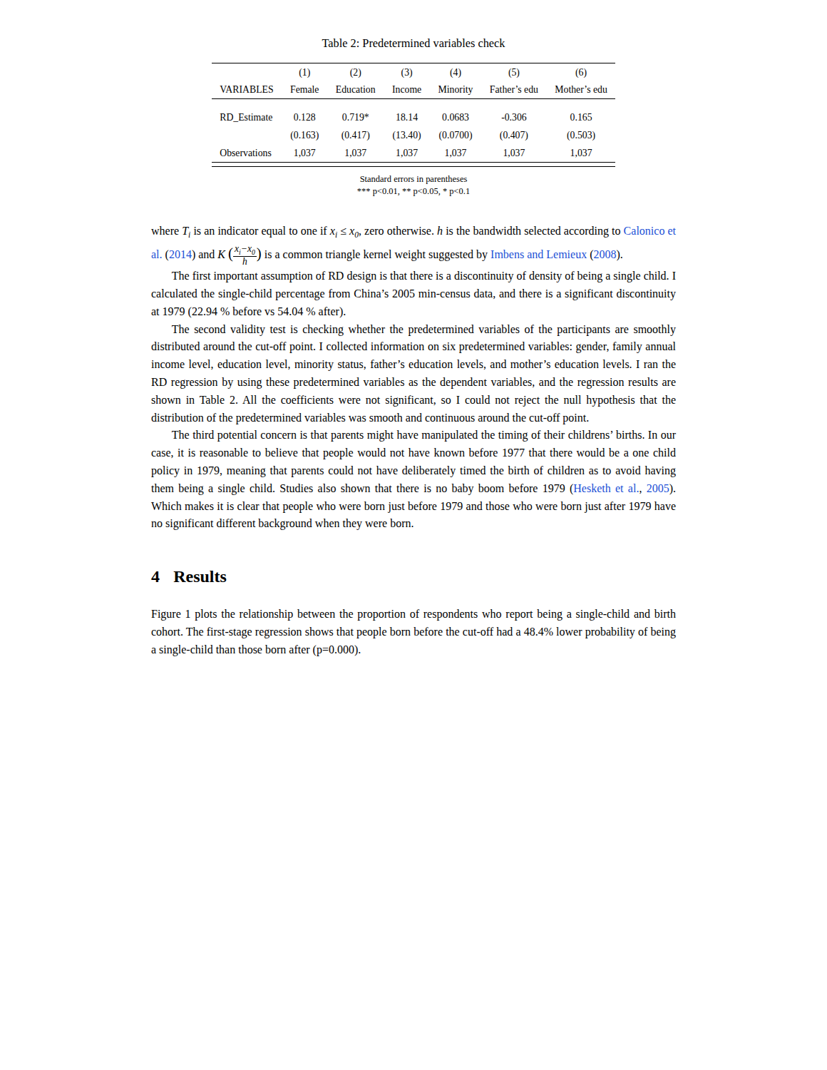Table 2: Predetermined variables check
| | (1) | (2) | (3) | (4) | (5) | (6) |
| VARIABLES | Female | Education | Income | Minority | Father’s edu | Mother’s edu |
| RD_Estimate | 0.128 | 0.719* | 18.14 | 0.0683 | -0.306 | 0.165 |
| | (0.163) | (0.417) | (13.40) | (0.0700) | (0.407) | (0.503) |
| Observations | 1,037 | 1,037 | 1,037 | 1,037 | 1,037 | 1,037 |
Standard errors in parentheses
*** p<0.01, ** p<0.05, * p<0.1
where Ti is an indicator equal to one if xi ≤ x0, zero otherwise. h is the bandwidth selected according to Calonico et al. (2014) and K (xi−x0 h) is a common triangle kernel weight suggested by Imbens and Lemieux (2008).
The first important assumption of RD design is that there is a discontinuity of density of being a single child. I calculated the single-child percentage from China’s 2005 min-census data, and there is a significant discontinuity at 1979 (22.94 % before vs 54.04 % after).
The second validity test is checking whether the predetermined variables of the participants are smoothly distributed around the cut-off point. I collected information on six predetermined variables: gender, family annual income level, education level, minority status, father’s education levels, and mother’s education levels. I ran the RD regression by using these predetermined variables as the dependent variables, and the regression results are shown in Table 2. All the coefficients were not significant, so I could not reject the null hypothesis that the distribution of the predetermined variables was smooth and continuous around the cut-off point.
The third potential concern is that parents might have manipulated the timing of their childrens’ births. In our case, it is reasonable to believe that people would not have known before 1977 that there would be a one child policy in 1979, meaning that parents could not have deliberately timed the birth of children as to avoid having them being a single child. Studies also shown that there is no baby boom before 1979 (Hesketh et al., 2005). Which makes it is clear that people who were born just before 1979 and those who were born just after 1979 have no significant different background when they were born.
4 Results
Figure 1 plots the relationship between the proportion of respondents who report being a single-child and birth cohort. The first-stage regression shows that people born before the cut-off had a 48.4% lower probability of being a single-child than those born after (p=0.000).